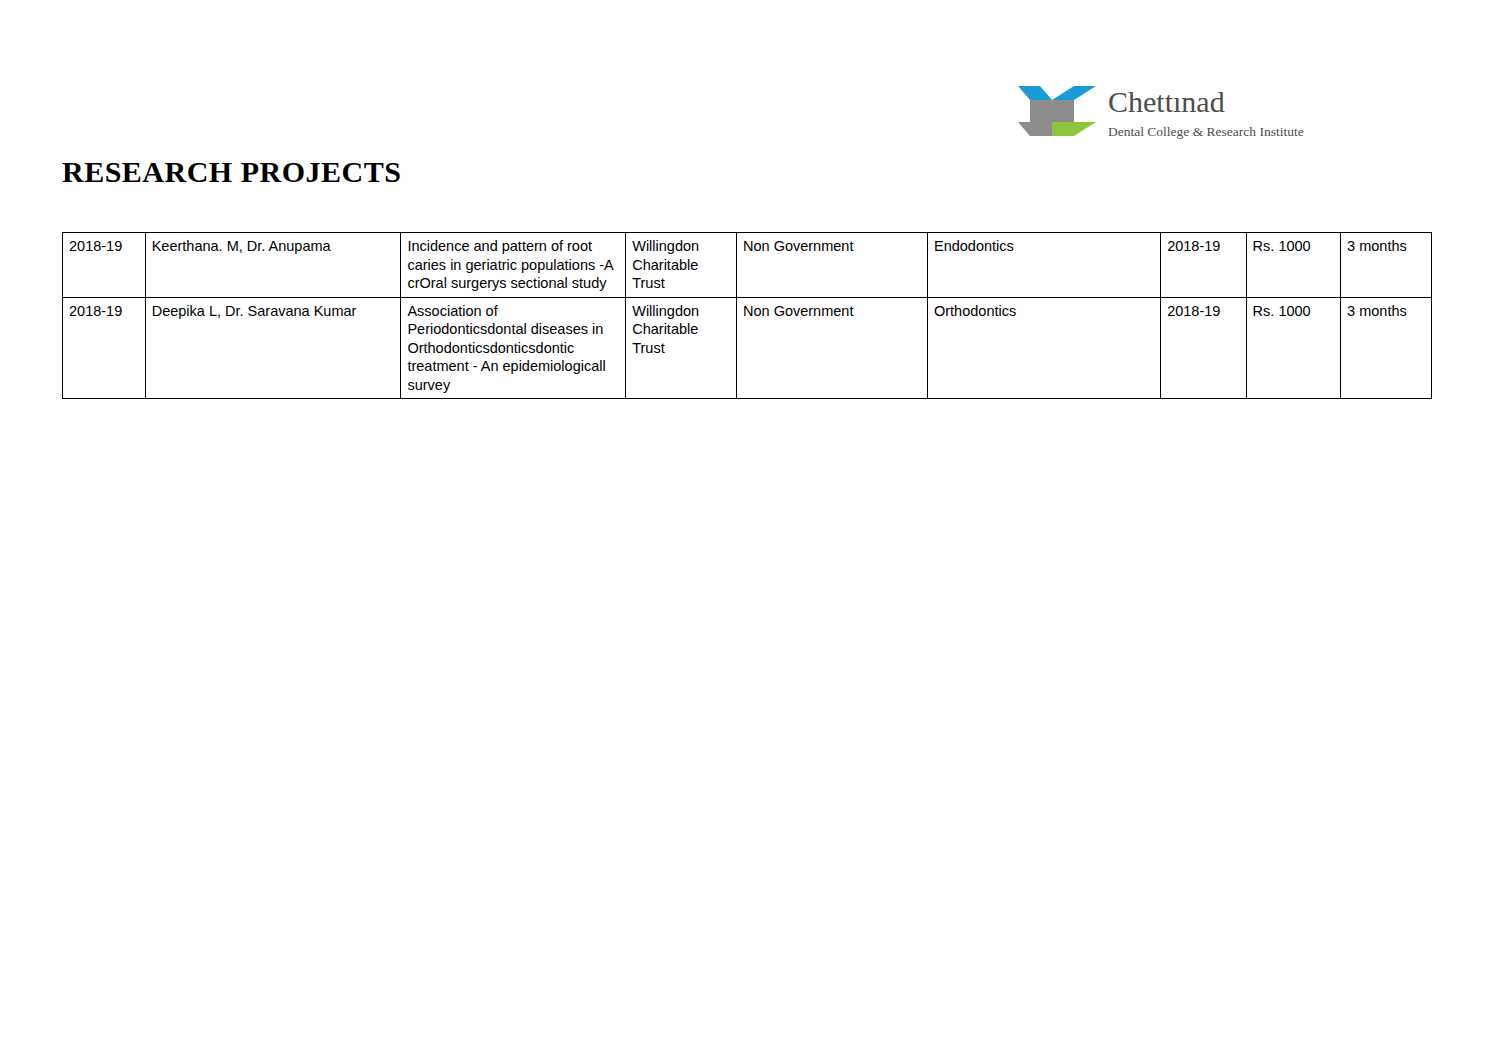Chettınad Dental College & Research Institute
RESEARCH PROJECTS
| 2018-19 | Keerthana. M, Dr. Anupama | Incidence and pattern of root caries in geriatric populations -A crOral surgerys sectional study | Willingdon Charitable Trust | Non Government | Endodontics | 2018-19 | Rs. 1000 | 3 months |
| 2018-19 | Deepika L, Dr. Saravana Kumar | Association of Periodonticsdontal diseases in Orthodonticsdonticsdontic treatment - An epidemiologicall survey | Willingdon Charitable Trust | Non Government | Orthodontics | 2018-19 | Rs. 1000 | 3 months |